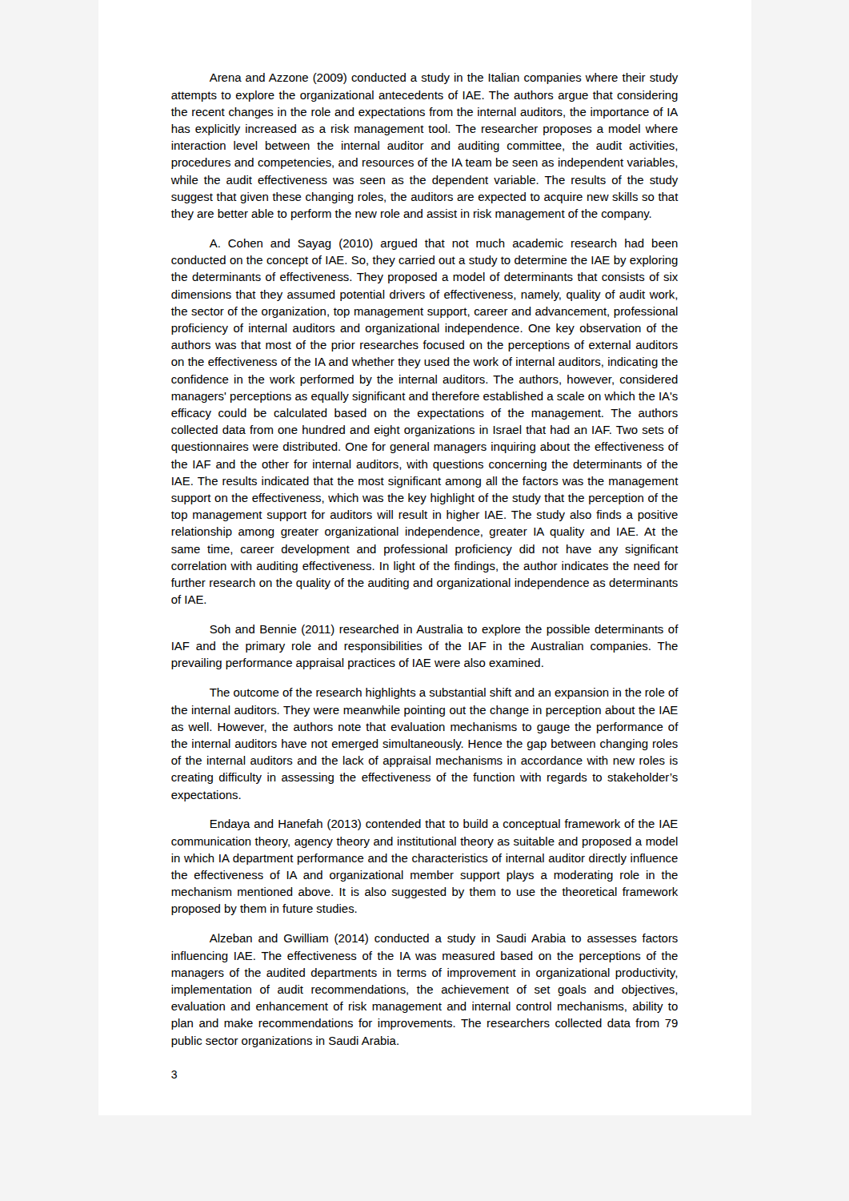Arena and Azzone (2009) conducted a study in the Italian companies where their study attempts to explore the organizational antecedents of IAE. The authors argue that considering the recent changes in the role and expectations from the internal auditors, the importance of IA has explicitly increased as a risk management tool. The researcher proposes a model where interaction level between the internal auditor and auditing committee, the audit activities, procedures and competencies, and resources of the IA team be seen as independent variables, while the audit effectiveness was seen as the dependent variable. The results of the study suggest that given these changing roles, the auditors are expected to acquire new skills so that they are better able to perform the new role and assist in risk management of the company.
A. Cohen and Sayag (2010) argued that not much academic research had been conducted on the concept of IAE. So, they carried out a study to determine the IAE by exploring the determinants of effectiveness. They proposed a model of determinants that consists of six dimensions that they assumed potential drivers of effectiveness, namely, quality of audit work, the sector of the organization, top management support, career and advancement, professional proficiency of internal auditors and organizational independence. One key observation of the authors was that most of the prior researches focused on the perceptions of external auditors on the effectiveness of the IA and whether they used the work of internal auditors, indicating the confidence in the work performed by the internal auditors. The authors, however, considered managers' perceptions as equally significant and therefore established a scale on which the IA's efficacy could be calculated based on the expectations of the management. The authors collected data from one hundred and eight organizations in Israel that had an IAF. Two sets of questionnaires were distributed. One for general managers inquiring about the effectiveness of the IAF and the other for internal auditors, with questions concerning the determinants of the IAE. The results indicated that the most significant among all the factors was the management support on the effectiveness, which was the key highlight of the study that the perception of the top management support for auditors will result in higher IAE. The study also finds a positive relationship among greater organizational independence, greater IA quality and IAE. At the same time, career development and professional proficiency did not have any significant correlation with auditing effectiveness. In light of the findings, the author indicates the need for further research on the quality of the auditing and organizational independence as determinants of IAE.
Soh and Bennie (2011) researched in Australia to explore the possible determinants of IAF and the primary role and responsibilities of the IAF in the Australian companies. The prevailing performance appraisal practices of IAE were also examined.
The outcome of the research highlights a substantial shift and an expansion in the role of the internal auditors. They were meanwhile pointing out the change in perception about the IAE as well. However, the authors note that evaluation mechanisms to gauge the performance of the internal auditors have not emerged simultaneously. Hence the gap between changing roles of the internal auditors and the lack of appraisal mechanisms in accordance with new roles is creating difficulty in assessing the effectiveness of the function with regards to stakeholder’s expectations.
Endaya and Hanefah (2013) contended that to build a conceptual framework of the IAE communication theory, agency theory and institutional theory as suitable and proposed a model in which IA department performance and the characteristics of internal auditor directly influence the effectiveness of IA and organizational member support plays a moderating role in the mechanism mentioned above. It is also suggested by them to use the theoretical framework proposed by them in future studies.
Alzeban and Gwilliam (2014) conducted a study in Saudi Arabia to assesses factors influencing IAE. The effectiveness of the IA was measured based on the perceptions of the managers of the audited departments in terms of improvement in organizational productivity, implementation of audit recommendations, the achievement of set goals and objectives, evaluation and enhancement of risk management and internal control mechanisms, ability to plan and make recommendations for improvements. The researchers collected data from 79 public sector organizations in Saudi Arabia.
3